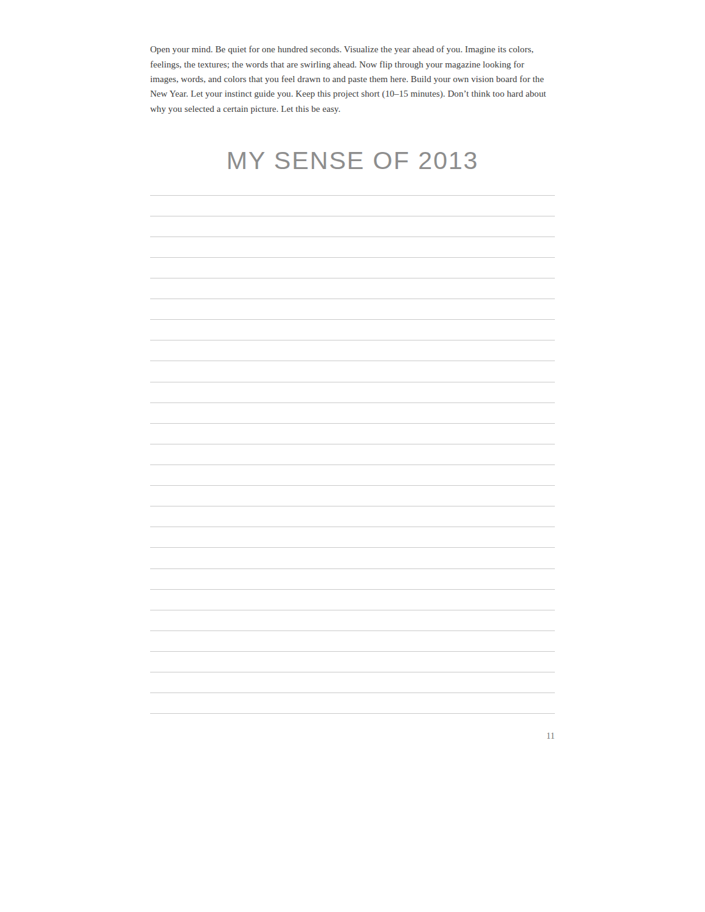Open your mind. Be quiet for one hundred seconds. Visualize the year ahead of you. Imagine its colors, feelings, the textures; the words that are swirling ahead. Now flip through your magazine looking for images, words, and colors that you feel drawn to and paste them here. Build your own vision board for the New Year. Let your instinct guide you. Keep this project short (10–15 minutes). Don’t think too hard about why you selected a certain picture. Let this be easy.
MY SENSE OF 2013
11